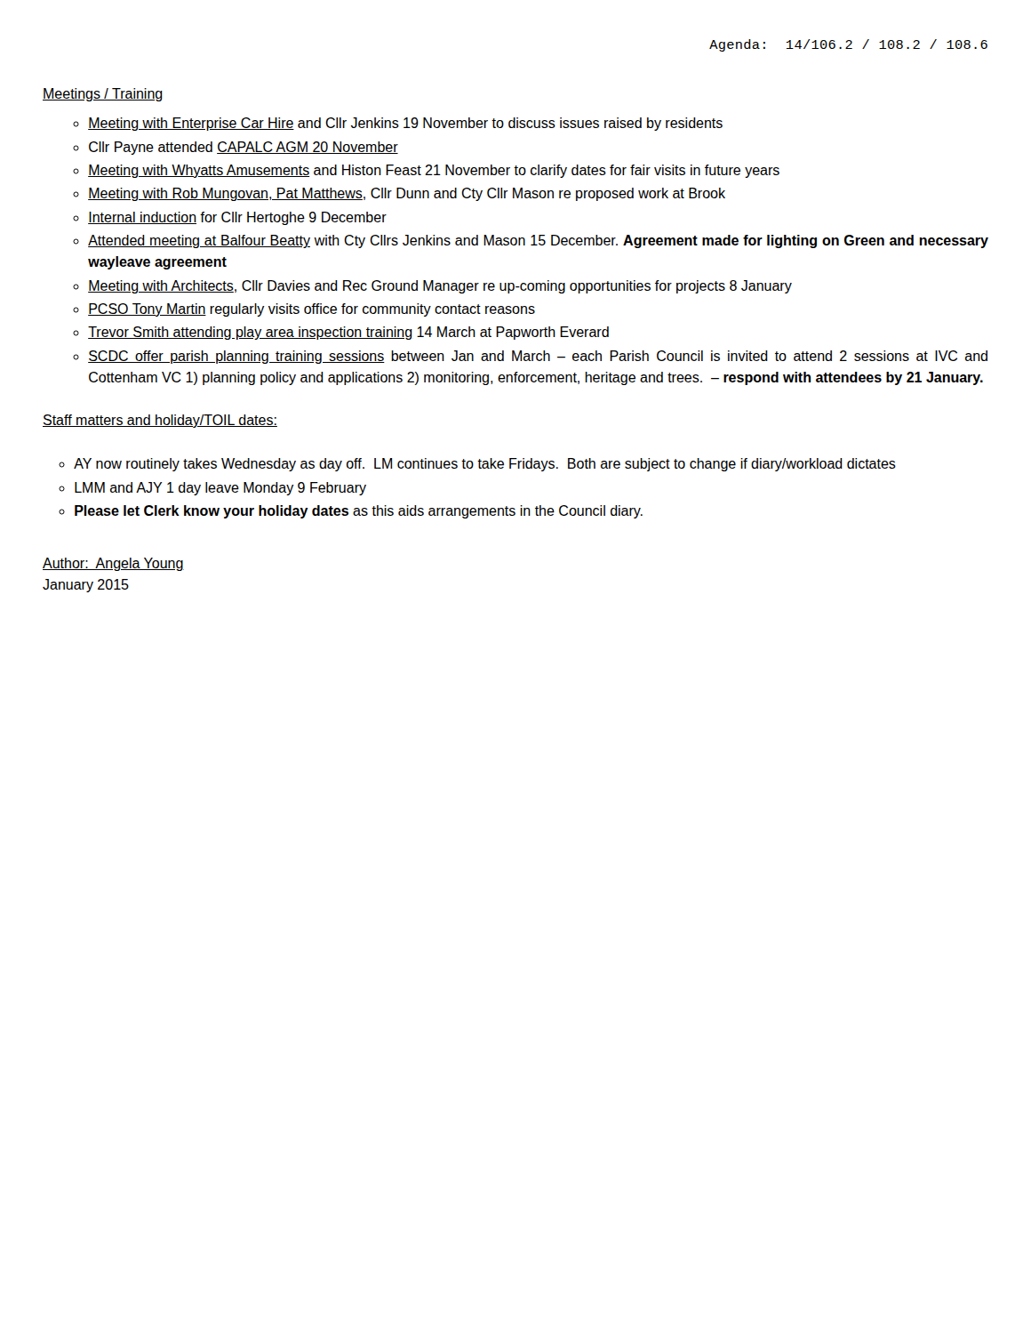Agenda: 14/106.2 / 108.2 / 108.6
Meetings / Training
Meeting with Enterprise Car Hire and Cllr Jenkins 19 November to discuss issues raised by residents
Cllr Payne attended CAPALC AGM 20 November
Meeting with Whyatts Amusements and Histon Feast 21 November to clarify dates for fair visits in future years
Meeting with Rob Mungovan, Pat Matthews, Cllr Dunn and Cty Cllr Mason re proposed work at Brook
Internal induction for Cllr Hertoghe 9 December
Attended meeting at Balfour Beatty with Cty Cllrs Jenkins and Mason 15 December. Agreement made for lighting on Green and necessary wayleave agreement
Meeting with Architects, Cllr Davies and Rec Ground Manager re up-coming opportunities for projects 8 January
PCSO Tony Martin regularly visits office for community contact reasons
Trevor Smith attending play area inspection training 14 March at Papworth Everard
SCDC offer parish planning training sessions between Jan and March – each Parish Council is invited to attend 2 sessions at IVC and Cottenham VC 1) planning policy and applications 2) monitoring, enforcement, heritage and trees. – respond with attendees by 21 January.
Staff matters and holiday/TOIL dates:
AY now routinely takes Wednesday as day off. LM continues to take Fridays. Both are subject to change if diary/workload dictates
LMM and AJY 1 day leave Monday 9 February
Please let Clerk know your holiday dates as this aids arrangements in the Council diary.
Author: Angela Young
January 2015